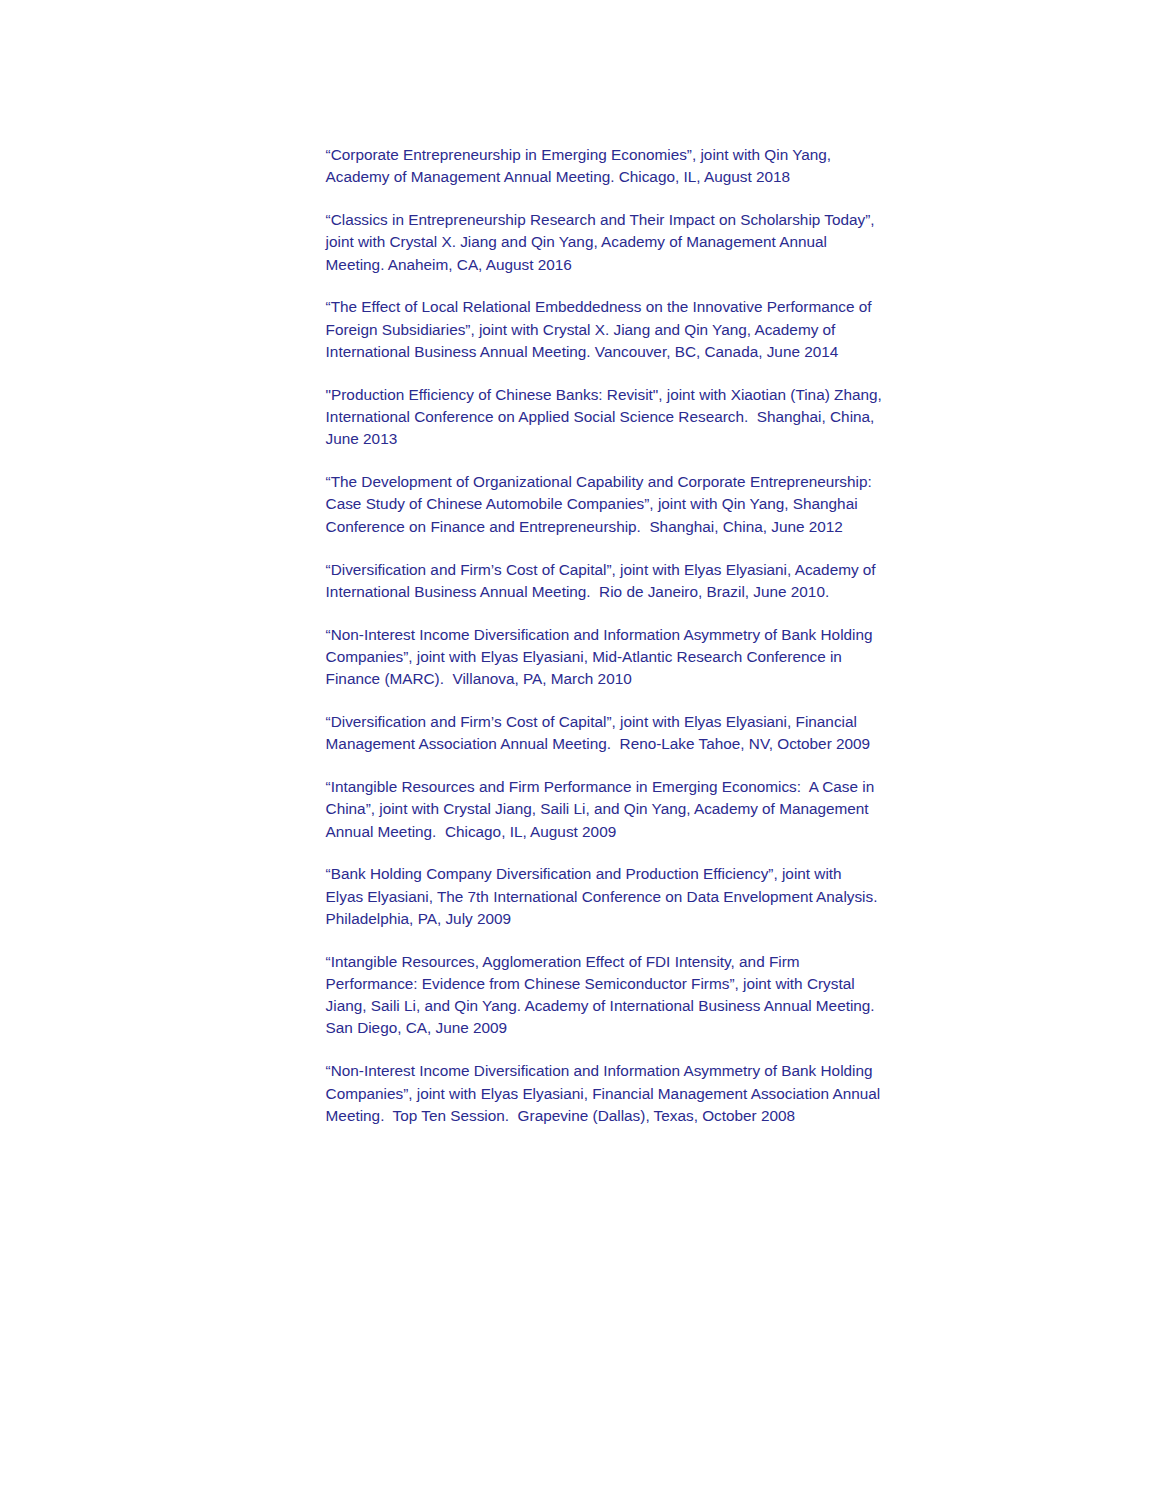“Corporate Entrepreneurship in Emerging Economies”, joint with Qin Yang, Academy of Management Annual Meeting. Chicago, IL, August 2018
“Classics in Entrepreneurship Research and Their Impact on Scholarship Today”, joint with Crystal X. Jiang and Qin Yang, Academy of Management Annual Meeting. Anaheim, CA, August 2016
“The Effect of Local Relational Embeddedness on the Innovative Performance of Foreign Subsidiaries”, joint with Crystal X. Jiang and Qin Yang, Academy of International Business Annual Meeting. Vancouver, BC, Canada, June 2014
"Production Efficiency of Chinese Banks: Revisit", joint with Xiaotian (Tina) Zhang, International Conference on Applied Social Science Research. Shanghai, China, June 2013
“The Development of Organizational Capability and Corporate Entrepreneurship: Case Study of Chinese Automobile Companies”, joint with Qin Yang, Shanghai Conference on Finance and Entrepreneurship. Shanghai, China, June 2012
“Diversification and Firm’s Cost of Capital”, joint with Elyas Elyasiani, Academy of International Business Annual Meeting. Rio de Janeiro, Brazil, June 2010.
“Non-Interest Income Diversification and Information Asymmetry of Bank Holding Companies”, joint with Elyas Elyasiani, Mid-Atlantic Research Conference in Finance (MARC). Villanova, PA, March 2010
“Diversification and Firm’s Cost of Capital”, joint with Elyas Elyasiani, Financial Management Association Annual Meeting. Reno-Lake Tahoe, NV, October 2009
“Intangible Resources and Firm Performance in Emerging Economics: A Case in China”, joint with Crystal Jiang, Saili Li, and Qin Yang, Academy of Management Annual Meeting. Chicago, IL, August 2009
“Bank Holding Company Diversification and Production Efficiency”, joint with Elyas Elyasiani, The 7th International Conference on Data Envelopment Analysis. Philadelphia, PA, July 2009
“Intangible Resources, Agglomeration Effect of FDI Intensity, and Firm Performance: Evidence from Chinese Semiconductor Firms”, joint with Crystal Jiang, Saili Li, and Qin Yang. Academy of International Business Annual Meeting. San Diego, CA, June 2009
“Non-Interest Income Diversification and Information Asymmetry of Bank Holding Companies”, joint with Elyas Elyasiani, Financial Management Association Annual Meeting. Top Ten Session. Grapevine (Dallas), Texas, October 2008